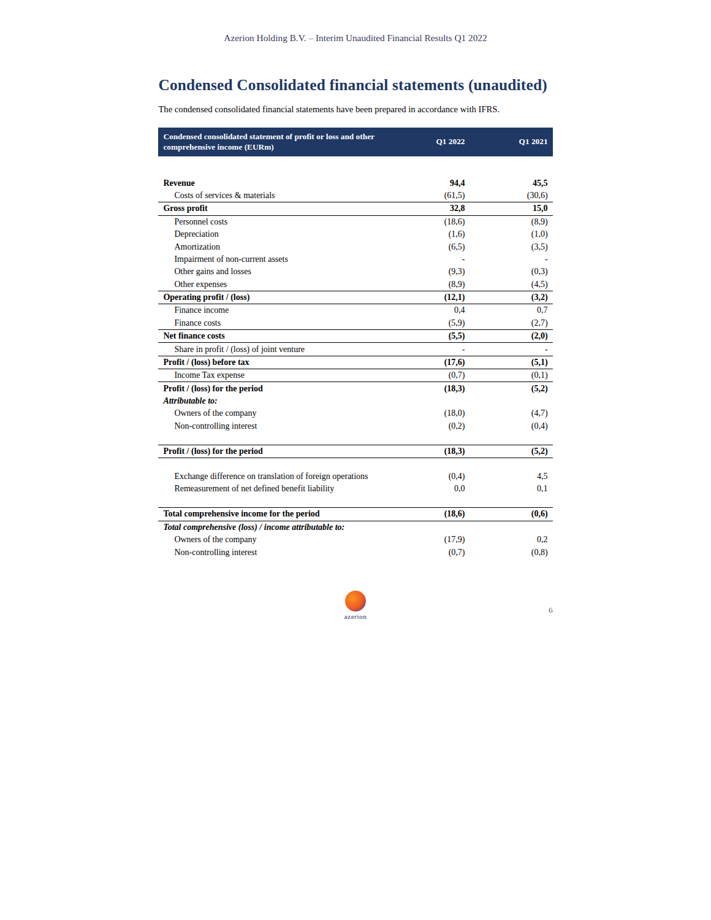Azerion Holding B.V. – Interim Unaudited Financial Results Q1 2022
Condensed Consolidated financial statements (unaudited)
The condensed consolidated financial statements have been prepared in accordance with IFRS.
| Condensed consolidated statement of profit or loss and other comprehensive income (EURm) | Q1 2022 | Q1 2021 |
| --- | --- | --- |
| Revenue | 94,4 | 45,5 |
| Costs of services & materials | (61,5) | (30,6) |
| Gross profit | 32,8 | 15,0 |
| Personnel costs | (18,6) | (8,9) |
| Depreciation | (1,6) | (1,0) |
| Amortization | (6,5) | (3,5) |
| Impairment of non-current assets | - | - |
| Other gains and losses | (9,3) | (0,3) |
| Other expenses | (8,9) | (4,5) |
| Operating profit / (loss) | (12,1) | (3,2) |
| Finance income | 0,4 | 0,7 |
| Finance costs | (5,9) | (2,7) |
| Net finance costs | (5,5) | (2,0) |
| Share in profit / (loss) of joint venture | - | - |
| Profit / (loss) before tax | (17,6) | (5,1) |
| Income Tax expense | (0,7) | (0,1) |
| Profit / (loss) for the period | (18,3) | (5,2) |
| Attributable to: | | |
| Owners of the company | (18,0) | (4,7) |
| Non-controlling interest | (0,2) | (0,4) |
| Profit / (loss) for the period | (18,3) | (5,2) |
| Exchange difference on translation of foreign operations | (0,4) | 4,5 |
| Remeasurement of net defined benefit liability | 0,0 | 0,1 |
| Total comprehensive income for the period | (18,6) | (0,6) |
| Total comprehensive (loss) / income attributable to: | | |
| Owners of the company | (17,9) | 0,2 |
| Non-controlling interest | (0,7) | (0,8) |
azerion
6